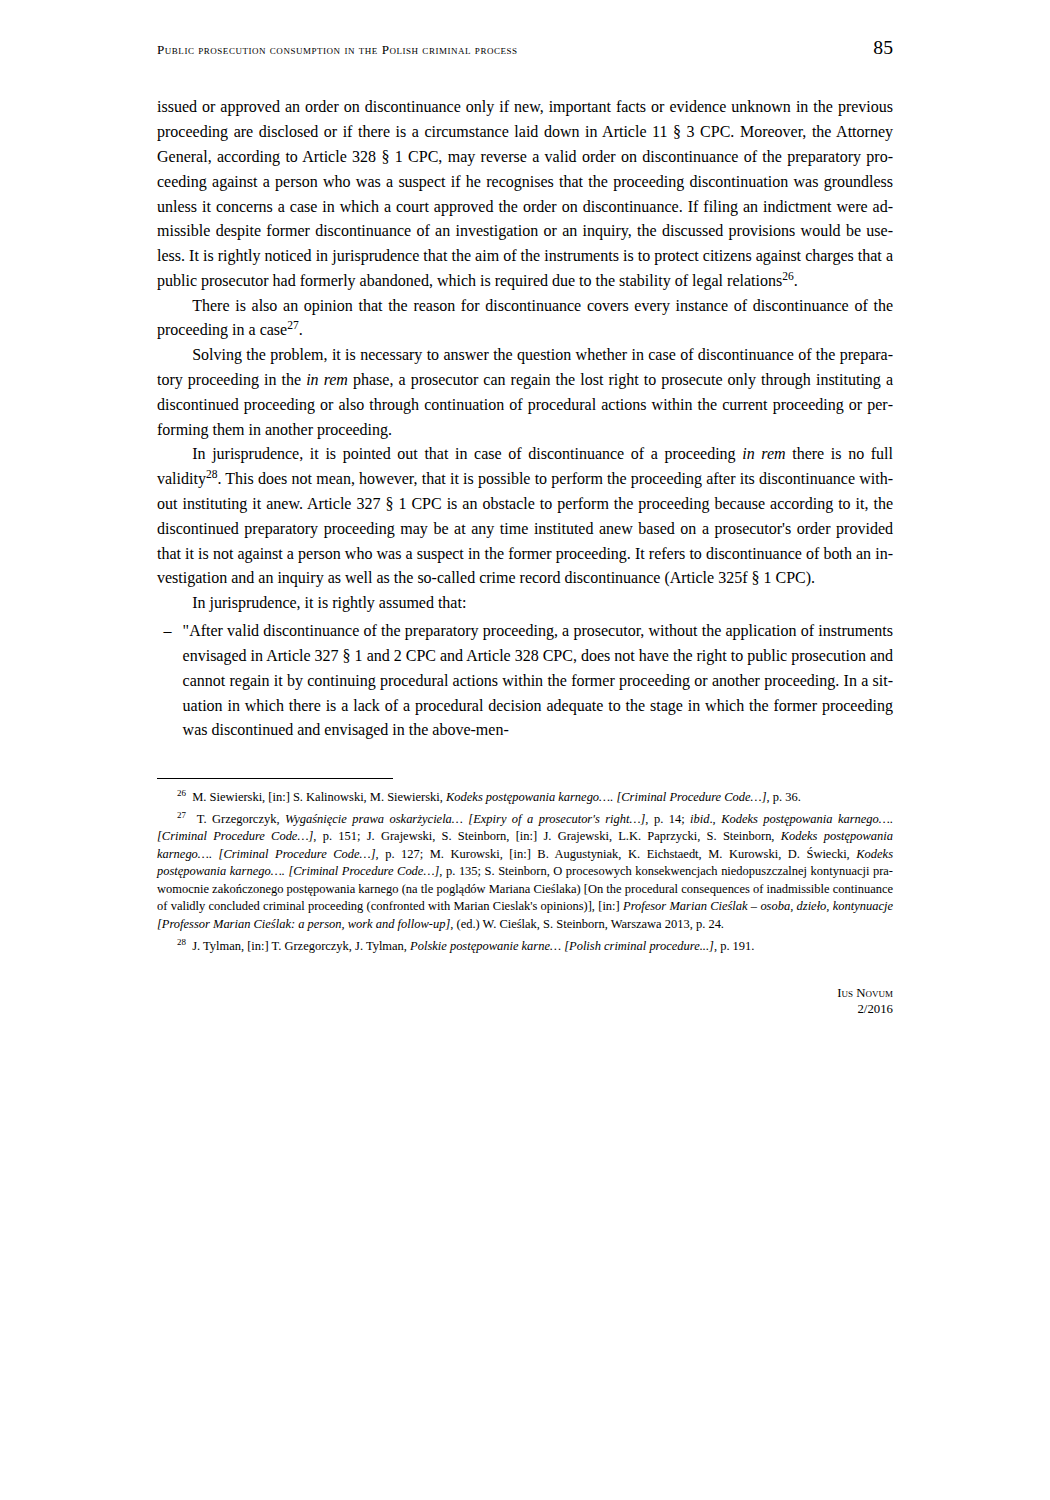Public prosecution consumption in the Polish criminal process 85
issued or approved an order on discontinuance only if new, important facts or evidence unknown in the previous proceeding are disclosed or if there is a circumstance laid down in Article 11 § 3 CPC. Moreover, the Attorney General, according to Article 328 § 1 CPC, may reverse a valid order on discontinuance of the preparatory proceeding against a person who was a suspect if he recognises that the proceeding discontinuation was groundless unless it concerns a case in which a court approved the order on discontinuance. If filing an indictment were admissible despite former discontinuance of an investigation or an inquiry, the discussed provisions would be useless. It is rightly noticed in jurisprudence that the aim of the instruments is to protect citizens against charges that a public prosecutor had formerly abandoned, which is required due to the stability of legal relations26.
There is also an opinion that the reason for discontinuance covers every instance of discontinuance of the proceeding in a case27.
Solving the problem, it is necessary to answer the question whether in case of discontinuance of the preparatory proceeding in the in rem phase, a prosecutor can regain the lost right to prosecute only through instituting a discontinued proceeding or also through continuation of procedural actions within the current proceeding or performing them in another proceeding.
In jurisprudence, it is pointed out that in case of discontinuance of a proceeding in rem there is no full validity28. This does not mean, however, that it is possible to perform the proceeding after its discontinuance without instituting it anew. Article 327 § 1 CPC is an obstacle to perform the proceeding because according to it, the discontinued preparatory proceeding may be at any time instituted anew based on a prosecutor's order provided that it is not against a person who was a suspect in the former proceeding. It refers to discontinuance of both an investigation and an inquiry as well as the so-called crime record discontinuance (Article 325f § 1 CPC).
In jurisprudence, it is rightly assumed that:
"After valid discontinuance of the preparatory proceeding, a prosecutor, without the application of instruments envisaged in Article 327 § 1 and 2 CPC and Article 328 CPC, does not have the right to public prosecution and cannot regain it by continuing procedural actions within the former proceeding or another proceeding. In a situation in which there is a lack of a procedural decision adequate to the stage in which the former proceeding was discontinued and envisaged in the above-men-
26 M. Siewierski, [in:] S. Kalinowski, M. Siewierski, Kodeks postępowania karnego…. [Criminal Procedure Code…], p. 36.
27 T. Grzegorczyk, Wygaśnięcie prawa oskarżyciela… [Expiry of a prosecutor's right…], p. 14; ibid., Kodeks postępowania karnego…. [Criminal Procedure Code…], p. 151; J. Grajewski, S. Steinborn, [in:] J. Grajewski, L.K. Paprzycki, S. Steinborn, Kodeks postępowania karnego…. [Criminal Procedure Code…], p. 127; M. Kurowski, [in:] B. Augustyniak, K. Eichstaedt, M. Kurowski, D. Świecki, Kodeks postępowania karnego…. [Criminal Procedure Code…], p. 135; S. Steinborn, O procesowych konsekwencjach niedopuszczalnej kontynuacji prawomocnie zakończonego postępowania karnego (na tle poglądów Mariana Cieślaka) [On the procedural consequences of inadmissible continuance of validly concluded criminal proceeding (confronted with Marian Cieslak's opinions)], [in:] Profesor Marian Cieślak – osoba, dzieło, kontynuacje [Professor Marian Cieślak: a person, work and follow-up], (ed.) W. Cieślak, S. Steinborn, Warszawa 2013, p. 24.
28 J. Tylman, [in:] T. Grzegorczyk, J. Tylman, Polskie postępowanie karne… [Polish criminal procedure...], p. 191.
Ius Novum
2/2016